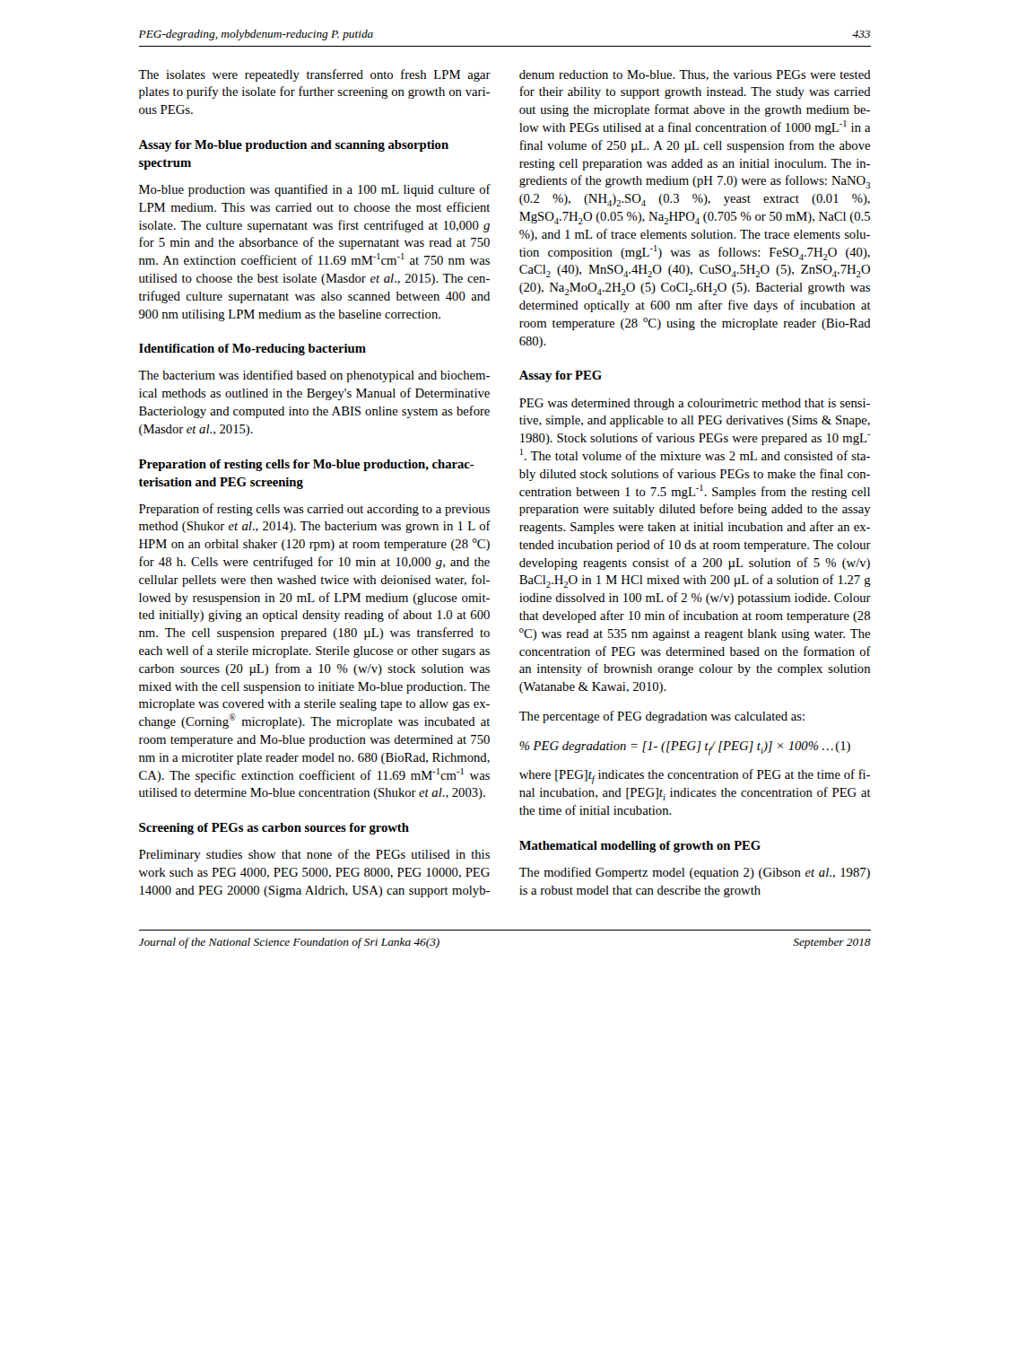PEG-degrading, molybdenum-reducing P. putida 433
The isolates were repeatedly transferred onto fresh LPM agar plates to purify the isolate for further screening on growth on various PEGs.
Assay for Mo-blue production and scanning absorption spectrum
Mo-blue production was quantified in a 100 mL liquid culture of LPM medium. This was carried out to choose the most efficient isolate. The culture supernatant was first centrifuged at 10,000 g for 5 min and the absorbance of the supernatant was read at 750 nm. An extinction coefficient of 11.69 mM-1cm-1 at 750 nm was utilised to choose the best isolate (Masdor et al., 2015). The centrifuged culture supernatant was also scanned between 400 and 900 nm utilising LPM medium as the baseline correction.
Identification of Mo-reducing bacterium
The bacterium was identified based on phenotypical and biochemical methods as outlined in the Bergey's Manual of Determinative Bacteriology and computed into the ABIS online system as before (Masdor et al., 2015).
Preparation of resting cells for Mo-blue production, characterisation and PEG screening
Preparation of resting cells was carried out according to a previous method (Shukor et al., 2014). The bacterium was grown in 1 L of HPM on an orbital shaker (120 rpm) at room temperature (28 oC) for 48 h. Cells were centrifuged for 10 min at 10,000 g, and the cellular pellets were then washed twice with deionised water, followed by resuspension in 20 mL of LPM medium (glucose omitted initially) giving an optical density reading of about 1.0 at 600 nm. The cell suspension prepared (180 µL) was transferred to each well of a sterile microplate. Sterile glucose or other sugars as carbon sources (20 µL) from a 10 % (w/v) stock solution was mixed with the cell suspension to initiate Mo-blue production. The microplate was covered with a sterile sealing tape to allow gas exchange (Corning® microplate). The microplate was incubated at room temperature and Mo-blue production was determined at 750 nm in a microtiter plate reader model no. 680 (BioRad, Richmond, CA). The specific extinction coefficient of 11.69 mM-1cm-1 was utilised to determine Mo-blue concentration (Shukor et al., 2003).
Screening of PEGs as carbon sources for growth
Preliminary studies show that none of the PEGs utilised in this work such as PEG 4000, PEG 5000, PEG 8000, PEG 10000, PEG 14000 and PEG 20000 (Sigma Aldrich, USA) can support molybdenum reduction to Mo-blue. Thus, the various PEGs were tested for their ability to support growth instead. The study was carried out using the microplate format above in the growth medium below with PEGs utilised at a final concentration of 1000 mgL-1 in a final volume of 250 µL. A 20 µL cell suspension from the above resting cell preparation was added as an initial inoculum. The ingredients of the growth medium (pH 7.0) were as follows: NaNO3 (0.2 %), (NH4)2.SO4 (0.3 %), yeast extract (0.01 %), MgSO4.7H2O (0.05 %), Na2HPO4 (0.705 % or 50 mM), NaCl (0.5 %), and 1 mL of trace elements solution. The trace elements solution composition (mgL-1) was as follows: FeSO4.7H2O (40), CaCl2 (40), MnSO4.4H2O (40), CuSO4.5H2O (5), ZnSO4.7H2O (20), Na2MoO4.2H2O (5) CoCl2.6H2O (5). Bacterial growth was determined optically at 600 nm after five days of incubation at room temperature (28 oC) using the microplate reader (Bio-Rad 680).
Assay for PEG
PEG was determined through a colourimetric method that is sensitive, simple, and applicable to all PEG derivatives (Sims & Snape, 1980). Stock solutions of various PEGs were prepared as 10 mgL-1. The total volume of the mixture was 2 mL and consisted of stably diluted stock solutions of various PEGs to make the final concentration between 1 to 7.5 mgL-1. Samples from the resting cell preparation were suitably diluted before being added to the assay reagents. Samples were taken at initial incubation and after an extended incubation period of 10 ds at room temperature. The colour developing reagents consist of a 200 µL solution of 5 % (w/v) BaCl2.H2O in 1 M HCl mixed with 200 µL of a solution of 1.27 g iodine dissolved in 100 mL of 2 % (w/v) potassium iodide. Colour that developed after 10 min of incubation at room temperature (28 oC) was read at 535 nm against a reagent blank using water. The concentration of PEG was determined based on the formation of an intensity of brownish orange colour by the complex solution (Watanabe & Kawai, 2010).
The percentage of PEG degradation was calculated as:
% PEG degradation = [1- ([PEG] tf/ [PEG] ti)] × 100% …(1)
where [PEG]tf indicates the concentration of PEG at the time of final incubation, and [PEG]ti indicates the concentration of PEG at the time of initial incubation.
Mathematical modelling of growth on PEG
The modified Gompertz model (equation 2) (Gibson et al., 1987) is a robust model that can describe the growth
Journal of the National Science Foundation of Sri Lanka 46(3) September 2018